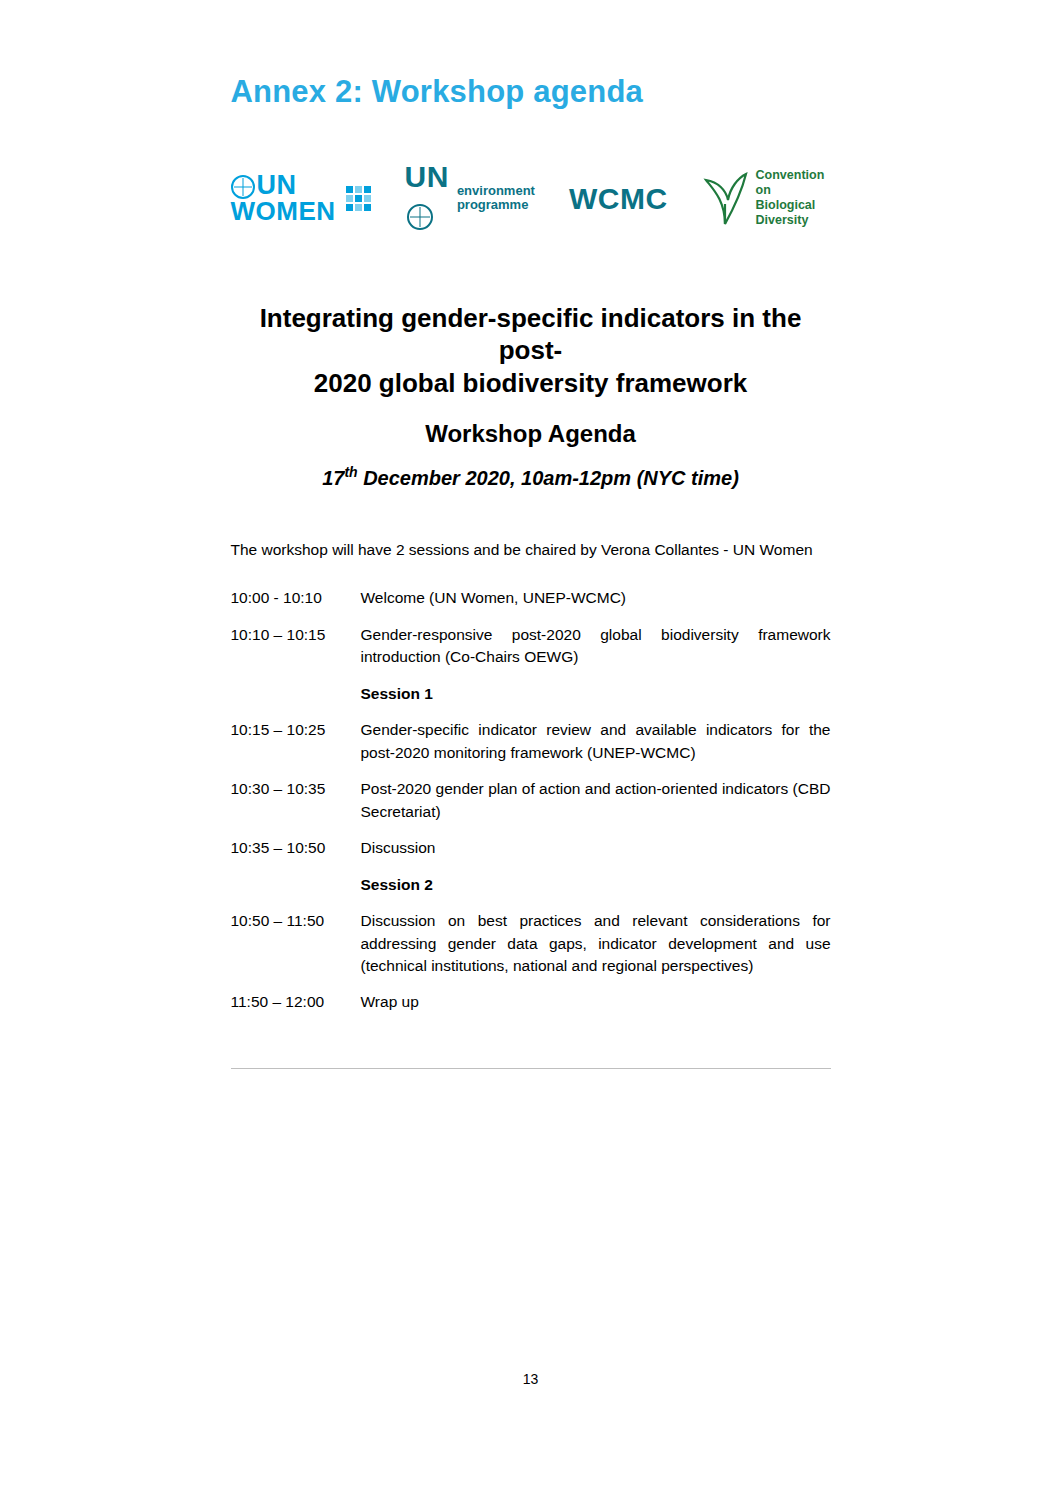Annex 2: Workshop agenda
UN WOMEN
UN environment
programme
WCMC
Convention on
Biological Diversity
Integrating gender-specific indicators in the post-
2020 global biodiversity framework
Workshop Agenda
17th December 2020, 10am-12pm (NYC time)
The workshop will have 2 sessions and be chaired by Verona Collantes - UN Women
| 10:00 - 10:10 | Welcome (UN Women, UNEP-WCMC) |
| 10:10 – 10:15 | Gender-responsive post-2020 global biodiversity framework introduction (Co-Chairs OEWG) |
| | Session 1 |
| 10:15 – 10:25 | Gender-specific indicator review and available indicators for the post-2020 monitoring framework (UNEP-WCMC) |
| 10:30 – 10:35 | Post-2020 gender plan of action and action-oriented indicators (CBD Secretariat) |
| 10:35 – 10:50 | Discussion |
| | Session 2 |
| 10:50 – 11:50 | Discussion on best practices and relevant considerations for addressing gender data gaps, indicator development and use (technical institutions, national and regional perspectives) |
| 11:50 – 12:00 | Wrap up |
13